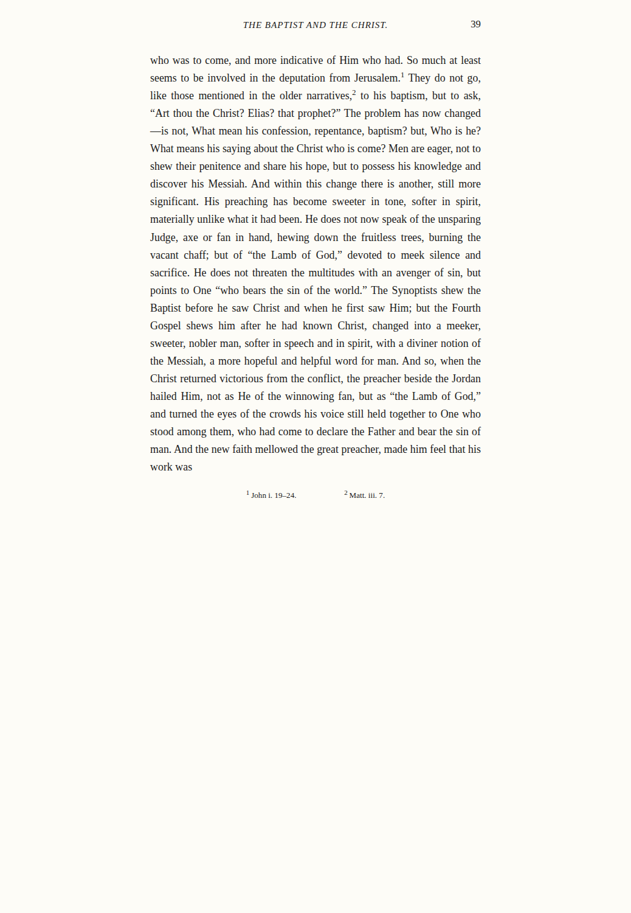The Baptist and the Christ. 39
who was to come, and more indicative of Him who had. So much at least seems to be involved in the deputation from Jerusalem.1 They do not go, like those mentioned in the older narratives,2 to his baptism, but to ask, “Art thou the Christ? Elias? that prophet?” The problem has now changed—is not, What mean his confession, repentance, baptism? but, Who is he? What means his saying about the Christ who is come? Men are eager, not to shew their penitence and share his hope, but to possess his knowledge and discover his Messiah. And within this change there is another, still more significant. His preaching has become sweeter in tone, softer in spirit, materially unlike what it had been. He does not now speak of the unsparing Judge, axe or fan in hand, hewing down the fruitless trees, burning the vacant chaff; but of “the Lamb of God,” devoted to meek silence and sacrifice. He does not threaten the multitudes with an avenger of sin, but points to One “who bears the sin of the world.” The Synoptists shew the Baptist before he saw Christ and when he first saw Him; but the Fourth Gospel shews him after he had known Christ, changed into a meeker, sweeter, nobler man, softer in speech and in spirit, with a diviner notion of the Messiah, a more hopeful and helpful word for man. And so, when the Christ returned victorious from the conflict, the preacher beside the Jordan hailed Him, not as He of the winnowing fan, but as “the Lamb of God,” and turned the eyes of the crowds his voice still held together to One who stood among them, who had come to declare the Father and bear the sin of man. And the new faith mellowed the great preacher, made him feel that his work was
1 John i. 19–24. 2 Matt. iii. 7.